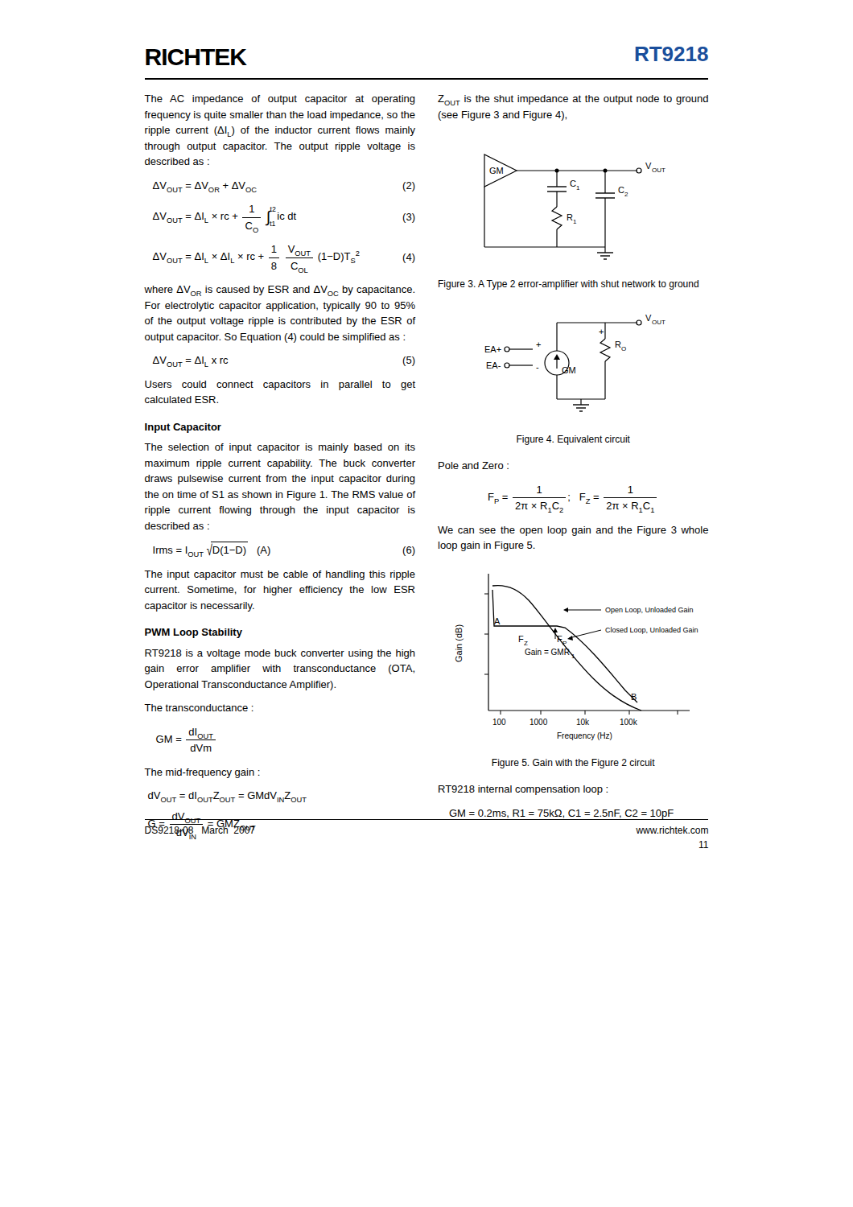RICHTEK
RT9218
The AC impedance of output capacitor at operating frequency is quite smaller than the load impedance, so the ripple current (ΔIL) of the inductor current flows mainly through output capacitor. The output ripple voltage is described as :
ΔVOUT = ΔVOR + ΔVOC
(2)
ΔVOUT = ΔIL × rc + 1 CO ∫t2 t1 ic dt
(3)
ΔVOUT = ΔIL × ΔIL × rc + 18 VOUT COL (1−D)TS2
(4)
where ΔVOR is caused by ESR and ΔVOC by capacitance. For electrolytic capacitor application, typically 90 to 95% of the output voltage ripple is contributed by the ESR of output capacitor. So Equation (4) could be simplified as :
ΔVOUT = ΔIL x rc
(5)
Users could connect capacitors in parallel to get calculated ESR.
Input Capacitor
The selection of input capacitor is mainly based on its maximum ripple current capability. The buck converter draws pulsewise current from the input capacitor during the on time of S1 as shown in Figure 1. The RMS value of ripple current flowing through the input capacitor is described as :
Irms = IOUT √D(1−D) (A)
(6)
The input capacitor must be cable of handling this ripple current. Sometime, for higher efficiency the low ESR capacitor is necessarily.
PWM Loop Stability
RT9218 is a voltage mode buck converter using the high gain error amplifier with transconductance (OTA, Operational Transconductance Amplifier).
The transconductance :
GM = dIOUT dVm
The mid-frequency gain :
dVOUT = dIOUTZOUT = GMdVINZOUT
G = dVOUT dVIN = GMZOUT
ZOUT is the shut impedance at the output node to ground (see Figure 3 and Figure 4),
GM V OUT C 1 R 1 C 2
Figure 3. A Type 2 error-amplifier with shut network to ground
V OUT GM EA+ + EA- - + R O
Figure 4. Equivalent circuit
Pole and Zero :
FP = 12π × R1C2; FZ = 12π × R1C1
We can see the open loop gain and the Figure 3 whole loop gain in Figure 5.
Gain (dB) A B F Z F P Gain = GMR 1 Open Loop, Unloaded Gain Closed Loop, Unloaded Gain 100 1000 10k 100k Frequency (Hz)
Figure 5. Gain with the Figure 2 circuit
RT9218 internal compensation loop :
GM = 0.2ms, R1 = 75kΩ, C1 = 2.5nF, C2 = 10pF
DS9218-08 March 2007
www.richtek.com
11